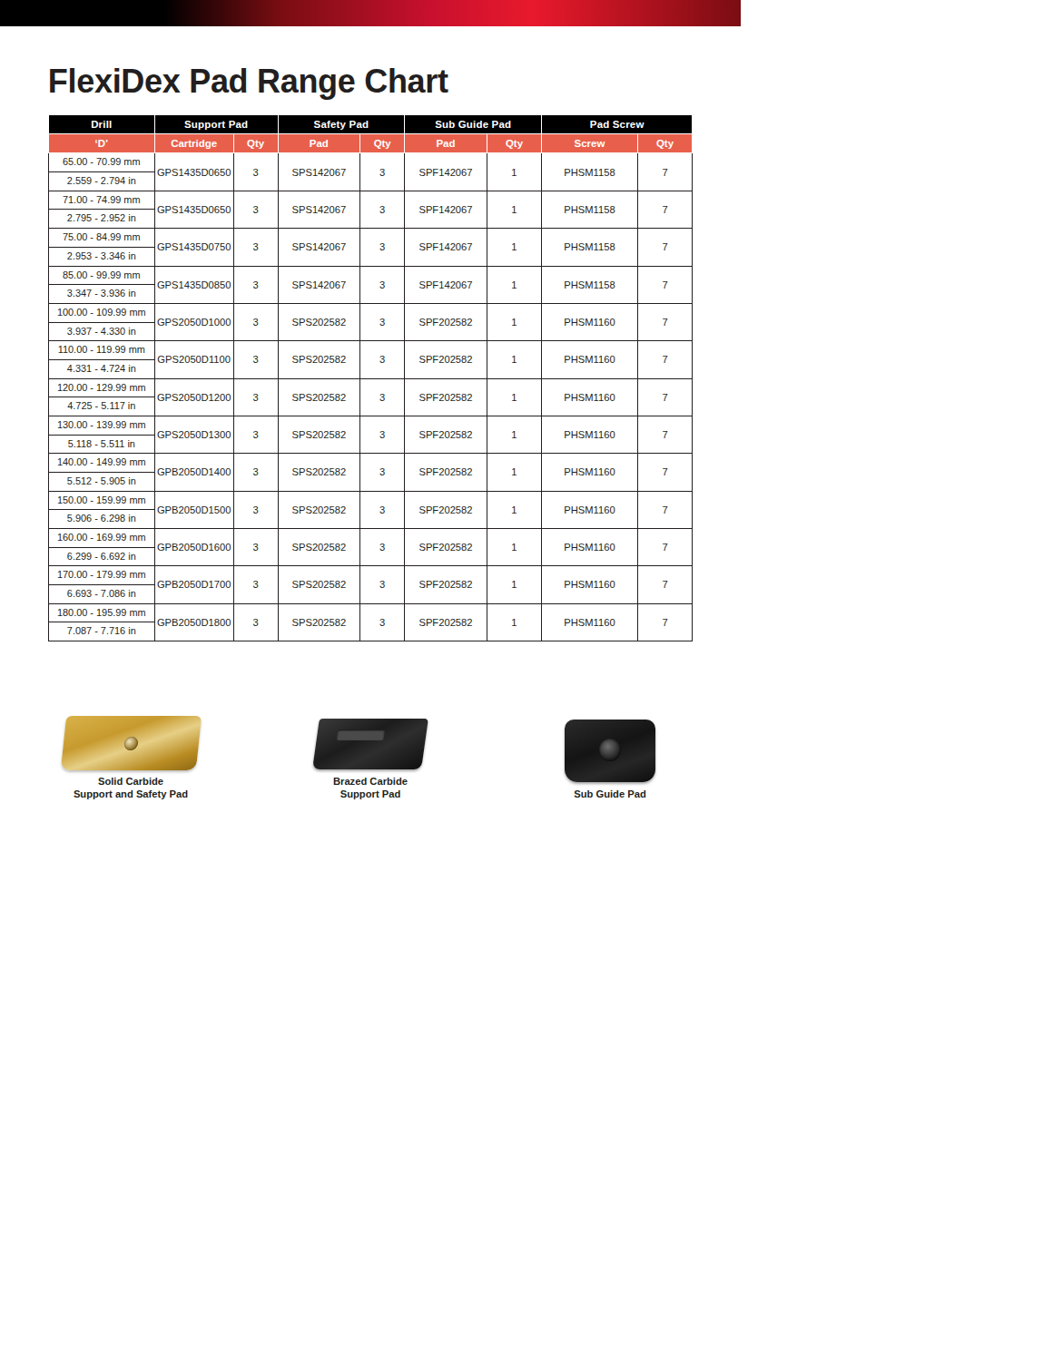FlexiDex Pad Range Chart
| Drill | Support Pad | Safety Pad | Sub Guide Pad | Pad Screw |
| --- | --- | --- | --- | --- |
| ‘D’ | Cartridge | Qty | Pad | Qty | Pad | Qty | Screw | Qty |
| 65.00 - 70.99 mm | GPS1435D0650 | 3 | SPS142067 | 3 | SPF142067 | 1 | PHSM1158 | 7 |
| 2.559 - 2.794 in |
| 71.00 - 74.99 mm | GPS1435D0650 | 3 | SPS142067 | 3 | SPF142067 | 1 | PHSM1158 | 7 |
| 2.795 - 2.952 in |
| 75.00 - 84.99 mm | GPS1435D0750 | 3 | SPS142067 | 3 | SPF142067 | 1 | PHSM1158 | 7 |
| 2.953 - 3.346 in |
| 85.00 - 99.99 mm | GPS1435D0850 | 3 | SPS142067 | 3 | SPF142067 | 1 | PHSM1158 | 7 |
| 3.347 - 3.936 in |
| 100.00 - 109.99 mm | GPS2050D1000 | 3 | SPS202582 | 3 | SPF202582 | 1 | PHSM1160 | 7 |
| 3.937 - 4.330 in |
| 110.00 - 119.99 mm | GPS2050D1100 | 3 | SPS202582 | 3 | SPF202582 | 1 | PHSM1160 | 7 |
| 4.331 - 4.724 in |
| 120.00 - 129.99 mm | GPS2050D1200 | 3 | SPS202582 | 3 | SPF202582 | 1 | PHSM1160 | 7 |
| 4.725 - 5.117 in |
| 130.00 - 139.99 mm | GPS2050D1300 | 3 | SPS202582 | 3 | SPF202582 | 1 | PHSM1160 | 7 |
| 5.118 - 5.511 in |
| 140.00 - 149.99 mm | GPB2050D1400 | 3 | SPS202582 | 3 | SPF202582 | 1 | PHSM1160 | 7 |
| 5.512 - 5.905 in |
| 150.00 - 159.99 mm | GPB2050D1500 | 3 | SPS202582 | 3 | SPF202582 | 1 | PHSM1160 | 7 |
| 5.906 - 6.298 in |
| 160.00 - 169.99 mm | GPB2050D1600 | 3 | SPS202582 | 3 | SPF202582 | 1 | PHSM1160 | 7 |
| 6.299 - 6.692 in |
| 170.00 - 179.99 mm | GPB2050D1700 | 3 | SPS202582 | 3 | SPF202582 | 1 | PHSM1160 | 7 |
| 6.693 - 7.086 in |
| 180.00 - 195.99 mm | GPB2050D1800 | 3 | SPS202582 | 3 | SPF202582 | 1 | PHSM1160 | 7 |
| 7.087 - 7.716 in |
Solid Carbide
Support and Safety Pad
Brazed Carbide
Support Pad
Sub Guide Pad